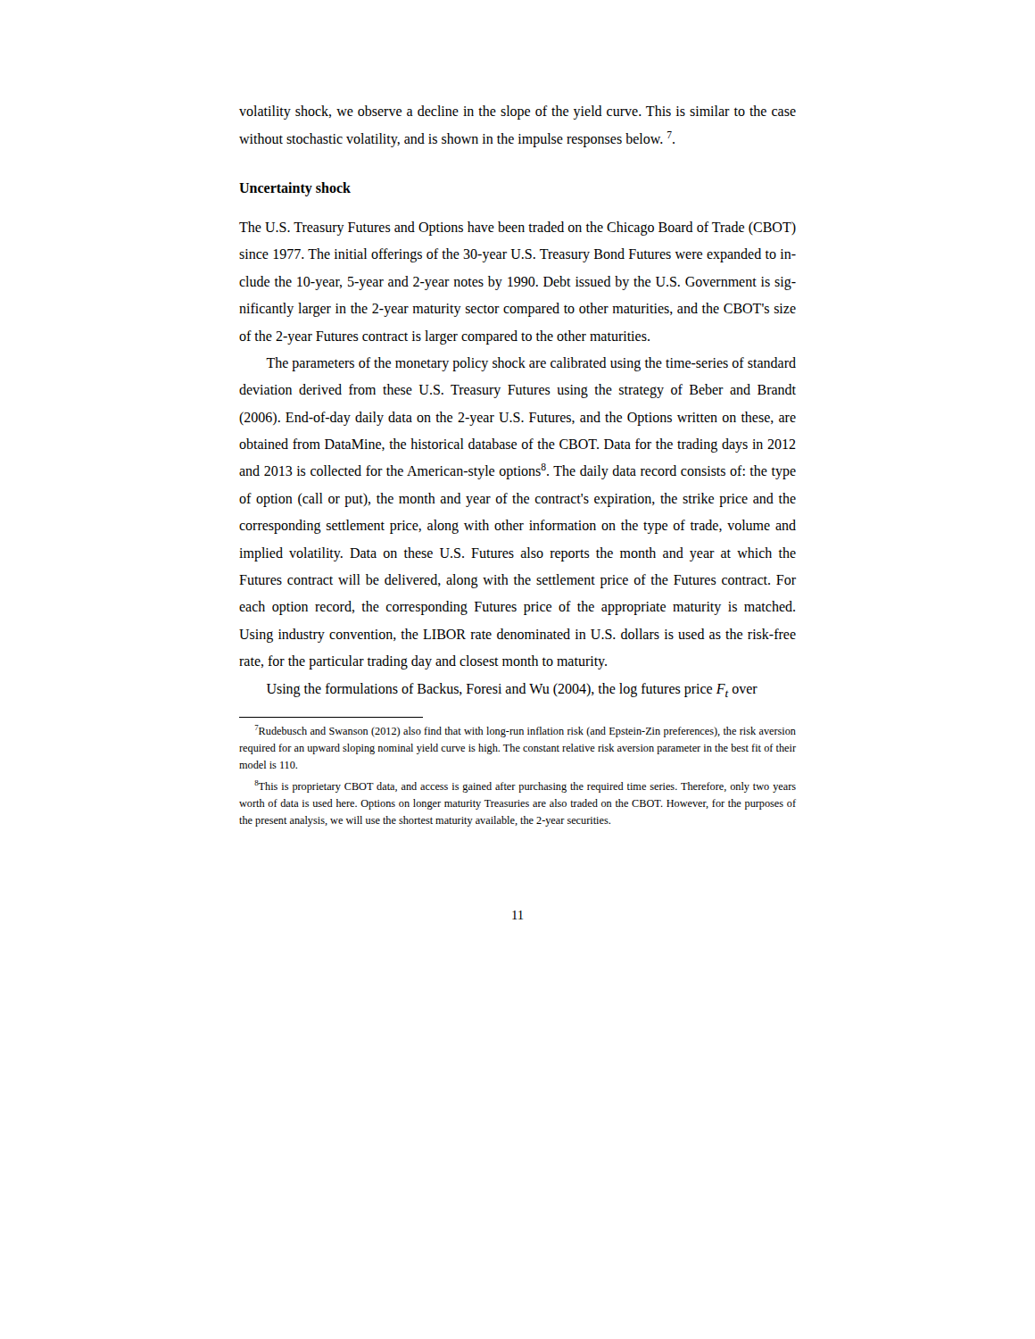volatility shock, we observe a decline in the slope of the yield curve. This is similar to the case without stochastic volatility, and is shown in the impulse responses below. 7.
Uncertainty shock
The U.S. Treasury Futures and Options have been traded on the Chicago Board of Trade (CBOT) since 1977. The initial offerings of the 30-year U.S. Treasury Bond Futures were expanded to include the 10-year, 5-year and 2-year notes by 1990. Debt issued by the U.S. Government is significantly larger in the 2-year maturity sector compared to other maturities, and the CBOT's size of the 2-year Futures contract is larger compared to the other maturities.
The parameters of the monetary policy shock are calibrated using the time-series of standard deviation derived from these U.S. Treasury Futures using the strategy of Beber and Brandt (2006). End-of-day daily data on the 2-year U.S. Futures, and the Options written on these, are obtained from DataMine, the historical database of the CBOT. Data for the trading days in 2012 and 2013 is collected for the American-style options8. The daily data record consists of: the type of option (call or put), the month and year of the contract's expiration, the strike price and the corresponding settlement price, along with other information on the type of trade, volume and implied volatility. Data on these U.S. Futures also reports the month and year at which the Futures contract will be delivered, along with the settlement price of the Futures contract. For each option record, the corresponding Futures price of the appropriate maturity is matched. Using industry convention, the LIBOR rate denominated in U.S. dollars is used as the risk-free rate, for the particular trading day and closest month to maturity.
Using the formulations of Backus, Foresi and Wu (2004), the log futures price Ft over
7 Rudebusch and Swanson (2012) also find that with long-run inflation risk (and Epstein-Zin preferences), the risk aversion required for an upward sloping nominal yield curve is high. The constant relative risk aversion parameter in the best fit of their model is 110.
8 This is proprietary CBOT data, and access is gained after purchasing the required time series. Therefore, only two years worth of data is used here. Options on longer maturity Treasuries are also traded on the CBOT. However, for the purposes of the present analysis, we will use the shortest maturity available, the 2-year securities.
11